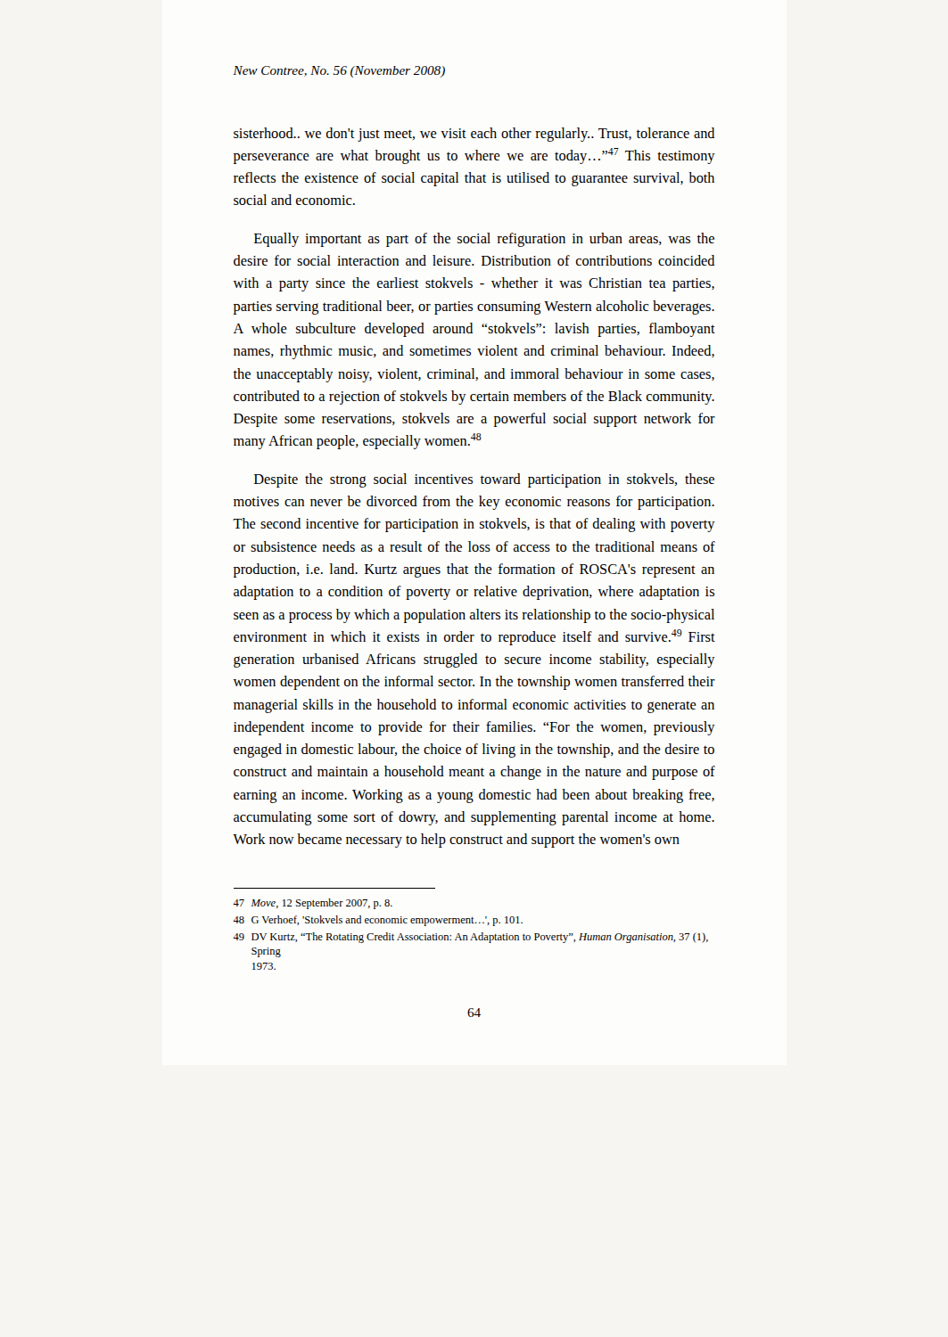New Contree, No. 56 (November 2008)
sisterhood.. we don't just meet, we visit each other regularly.. Trust, tolerance and perseverance are what brought us to where we are today…”47 This testimony reflects the existence of social capital that is utilised to guarantee survival, both social and economic.
Equally important as part of the social refiguration in urban areas, was the desire for social interaction and leisure. Distribution of contributions coincided with a party since the earliest stokvels - whether it was Christian tea parties, parties serving traditional beer, or parties consuming Western alcoholic beverages. A whole subculture developed around “stokvels”: lavish parties, flamboyant names, rhythmic music, and sometimes violent and criminal behaviour. Indeed, the unacceptably noisy, violent, criminal, and immoral behaviour in some cases, contributed to a rejection of stokvels by certain members of the Black community. Despite some reservations, stokvels are a powerful social support network for many African people, especially women.48
Despite the strong social incentives toward participation in stokvels, these motives can never be divorced from the key economic reasons for participation. The second incentive for participation in stokvels, is that of dealing with poverty or subsistence needs as a result of the loss of access to the traditional means of production, i.e. land. Kurtz argues that the formation of ROSCA's represent an adaptation to a condition of poverty or relative deprivation, where adaptation is seen as a process by which a population alters its relationship to the socio-physical environment in which it exists in order to reproduce itself and survive.49 First generation urbanised Africans struggled to secure income stability, especially women dependent on the informal sector. In the township women transferred their managerial skills in the household to informal economic activities to generate an independent income to provide for their families. “For the women, previously engaged in domestic labour, the choice of living in the township, and the desire to construct and maintain a household meant a change in the nature and purpose of earning an income. Working as a young domestic had been about breaking free, accumulating some sort of dowry, and supplementing parental income at home. Work now became necessary to help construct and support the women's own
47 Move, 12 September 2007, p. 8.
48 G Verhoef, 'Stokvels and economic empowerment…', p. 101.
49 DV Kurtz, “The Rotating Credit Association: An Adaptation to Poverty”, Human Organisation, 37 (1), Spring1973.
64